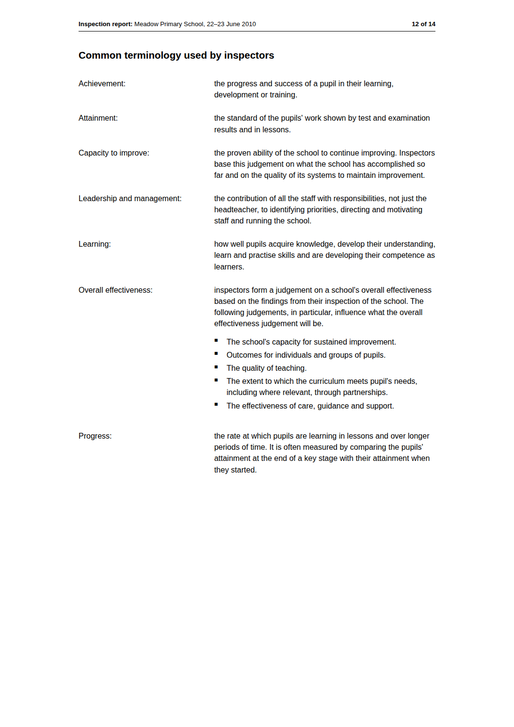Inspection report: Meadow Primary School, 22–23 June 2010 12 of 14
Common terminology used by inspectors
Achievement:
the progress and success of a pupil in their learning, development or training.
Attainment:
the standard of the pupils' work shown by test and examination results and in lessons.
Capacity to improve:
the proven ability of the school to continue improving. Inspectors base this judgement on what the school has accomplished so far and on the quality of its systems to maintain improvement.
Leadership and management:
the contribution of all the staff with responsibilities, not just the headteacher, to identifying priorities, directing and motivating staff and running the school.
Learning:
how well pupils acquire knowledge, develop their understanding, learn and practise skills and are developing their competence as learners.
Overall effectiveness:
inspectors form a judgement on a school's overall effectiveness based on the findings from their inspection of the school. The following judgements, in particular, influence what the overall effectiveness judgement will be.
The school's capacity for sustained improvement.
Outcomes for individuals and groups of pupils.
The quality of teaching.
The extent to which the curriculum meets pupil's needs, including where relevant, through partnerships.
The effectiveness of care, guidance and support.
Progress:
the rate at which pupils are learning in lessons and over longer periods of time. It is often measured by comparing the pupils' attainment at the end of a key stage with their attainment when they started.